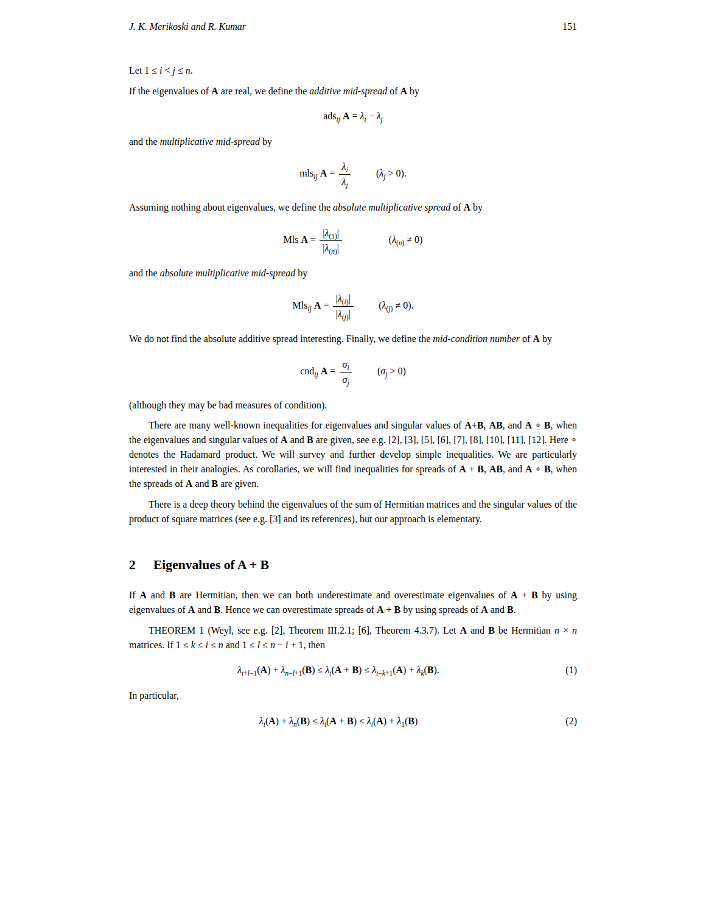J. K. Merikoski and R. Kumar 151
Let 1 ≤ i < j ≤ n.
If the eigenvalues of A are real, we define the additive mid-spread of A by
adsij A = λi − λj
and the multiplicative mid-spread by
mlsij A = λi λj (λj > 0).
Assuming nothing about eigenvalues, we define the absolute multiplicative spread of A by
Mls A = |λ(1)||λ(n)| (λ(n) ≠ 0)
and the absolute multiplicative mid-spread by
Mlsij A = |λ(i)||λ(j)| (λ(j) ≠ 0).
We do not find the absolute additive spread interesting. Finally, we define the mid-condition number of A by
cndij A = σi σj (σj > 0)
(although they may be bad measures of condition).
There are many well-known inequalities for eigenvalues and singular values of A+B, AB, and A ∘ B, when the eigenvalues and singular values of A and B are given, see e.g. [2], [3], [5], [6], [7], [8], [10], [11], [12]. Here ∘ denotes the Hadamard product. We will survey and further develop simple inequalities. We are particularly interested in their analogies. As corollaries, we will find inequalities for spreads of A + B, AB, and A ∘ B, when the spreads of A and B are given.
There is a deep theory behind the eigenvalues of the sum of Hermitian matrices and the singular values of the product of square matrices (see e.g. [3] and its references), but our approach is elementary.
2 Eigenvalues of A + B
If A and B are Hermitian, then we can both underestimate and overestimate eigenvalues of A + B by using eigenvalues of A and B. Hence we can overestimate spreads of A + B by using spreads of A and B.
THEOREM 1 (Weyl, see e.g. [2], Theorem III.2.1; [6], Theorem 4.3.7). Let A and B be Hermitian n × n matrices. If 1 ≤ k ≤ i ≤ n and 1 ≤ l ≤ n − i + 1, then
λi+l−1(A) + λn−l+1(B) ≤ λi(A + B) ≤ λi−k+1(A) + λk(B).
(1)
In particular,
λi(A) + λn(B) ≤ λi(A + B) ≤ λi(A) + λ1(B)
(2)